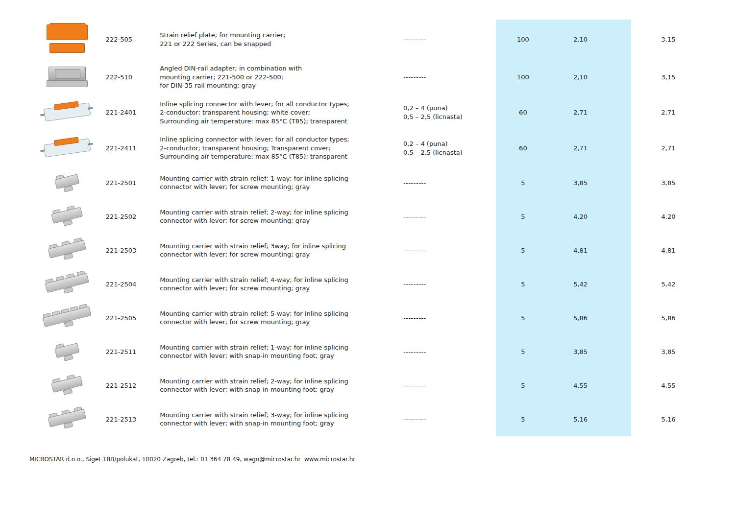| | 222-505 | Strain relief plate; for mounting carrier; 221 or 222 Series, can be snapped | --------- | 100 | 2,10 | | 3,15 |
| | 222-510 | Angled DIN-rail adapter; in combination with mounting carrier; 221-500 or 222-500; for DIN-35 rail mounting; gray | --------- | 100 | 2,10 | | 3,15 |
| | 221-2401 | Inline splicing connector with lever; for all conductor types; 2-conductor; transparent housing; white cover; Surrounding air temperature: max 85°C (T85); transparent | 0,2 – 4 (puna) 0,5 – 2,5 (licnasta) | 60 | 2,71 | | 2,71 |
| | 221-2411 | Inline splicing connector with lever; for all conductor types; 2-conductor; transparent housing; Transparent cover; Surrounding air temperature: max 85°C (T85); transparent | 0,2 – 4 (puna) 0,5 – 2,5 (licnasta) | 60 | 2,71 | | 2,71 |
| | 221-2501 | Mounting carrier with strain relief; 1-way; for inline splicing connector with lever; for screw mounting; gray | --------- | 5 | 3,85 | | 3,85 |
| | 221-2502 | Mounting carrier with strain relief; 2-way; for inline splicing connector with lever; for screw mounting; gray | --------- | 5 | 4,20 | | 4,20 |
| | 221-2503 | Mounting carrier with strain relief; 3way; for inline splicing connector with lever; for screw mounting; gray | --------- | 5 | 4,81 | | 4,81 |
| | 221-2504 | Mounting carrier with strain relief; 4-way; for inline splicing connector with lever; for screw mounting; gray | --------- | 5 | 5,42 | | 5,42 |
| | 221-2505 | Mounting carrier with strain relief; 5-way; for inline splicing connector with lever; for screw mounting; gray | --------- | 5 | 5,86 | | 5,86 |
| | 221-2511 | Mounting carrier with strain relief; 1-way; for inline splicing connector with lever; with snap-in mounting foot; gray | --------- | 5 | 3,85 | | 3,85 |
| | 221-2512 | Mounting carrier with strain relief; 2-way; for inline splicing connector with lever; with snap-in mounting foot; gray | --------- | 5 | 4,55 | | 4,55 |
| | 221-2513 | Mounting carrier with strain relief; 3-way; for inline splicing connector with lever; with snap-in mounting foot; gray | --------- | 5 | 5,16 | | 5,16 |
MICROSTAR d.o.o., Siget 18B/polukat, 10020 Zagreb, tel.: 01 364 78 49, wago@microstar.hr www.microstar.hr